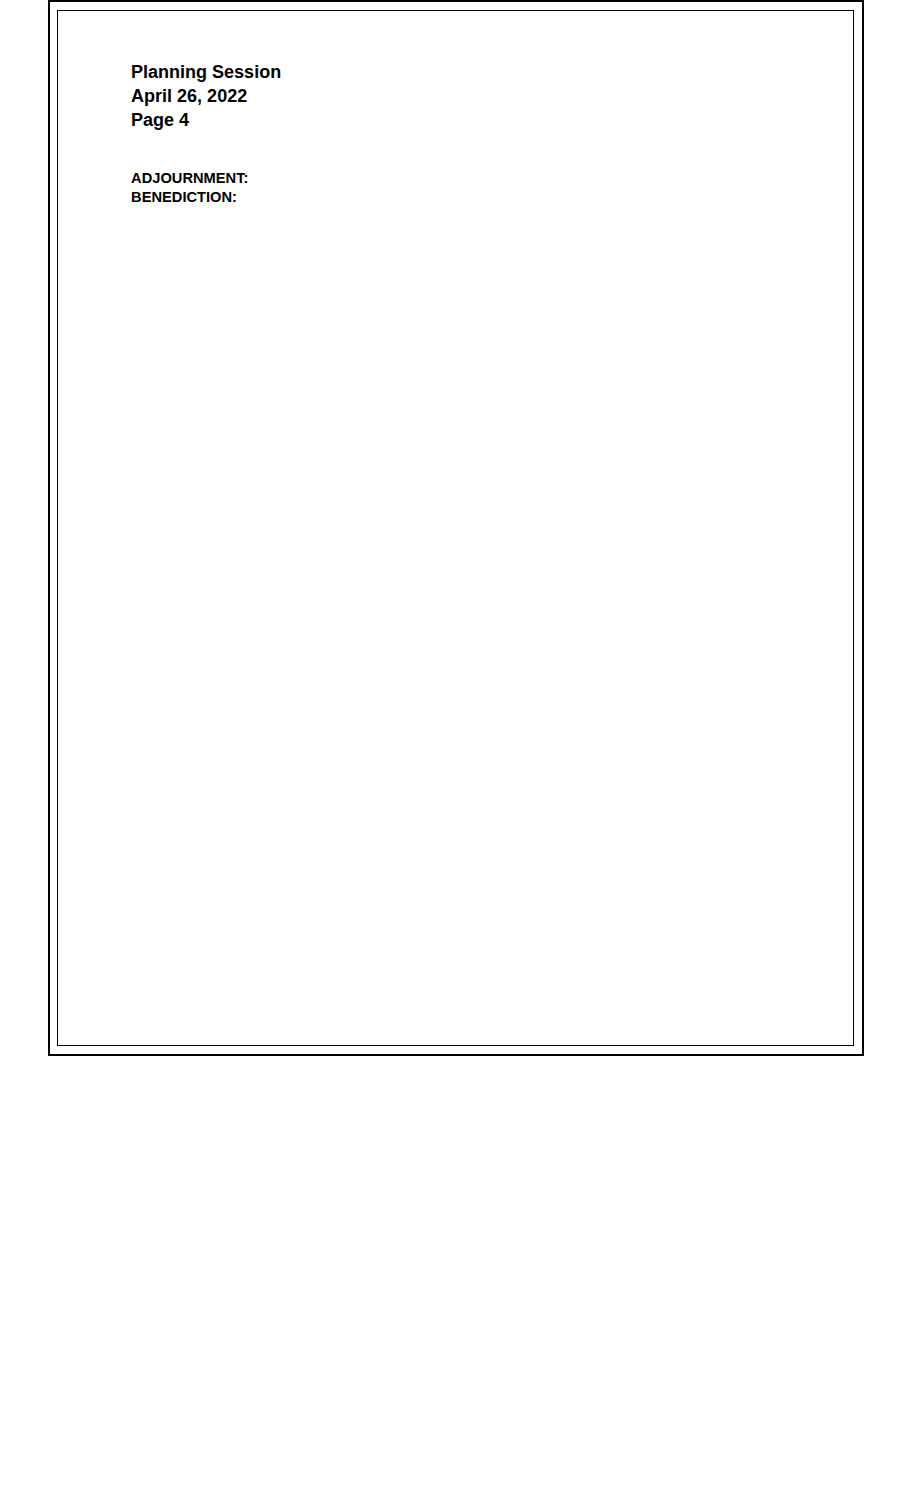Planning Session April 26, 2022 Page 4
ADJOURNMENT:
BENEDICTION: